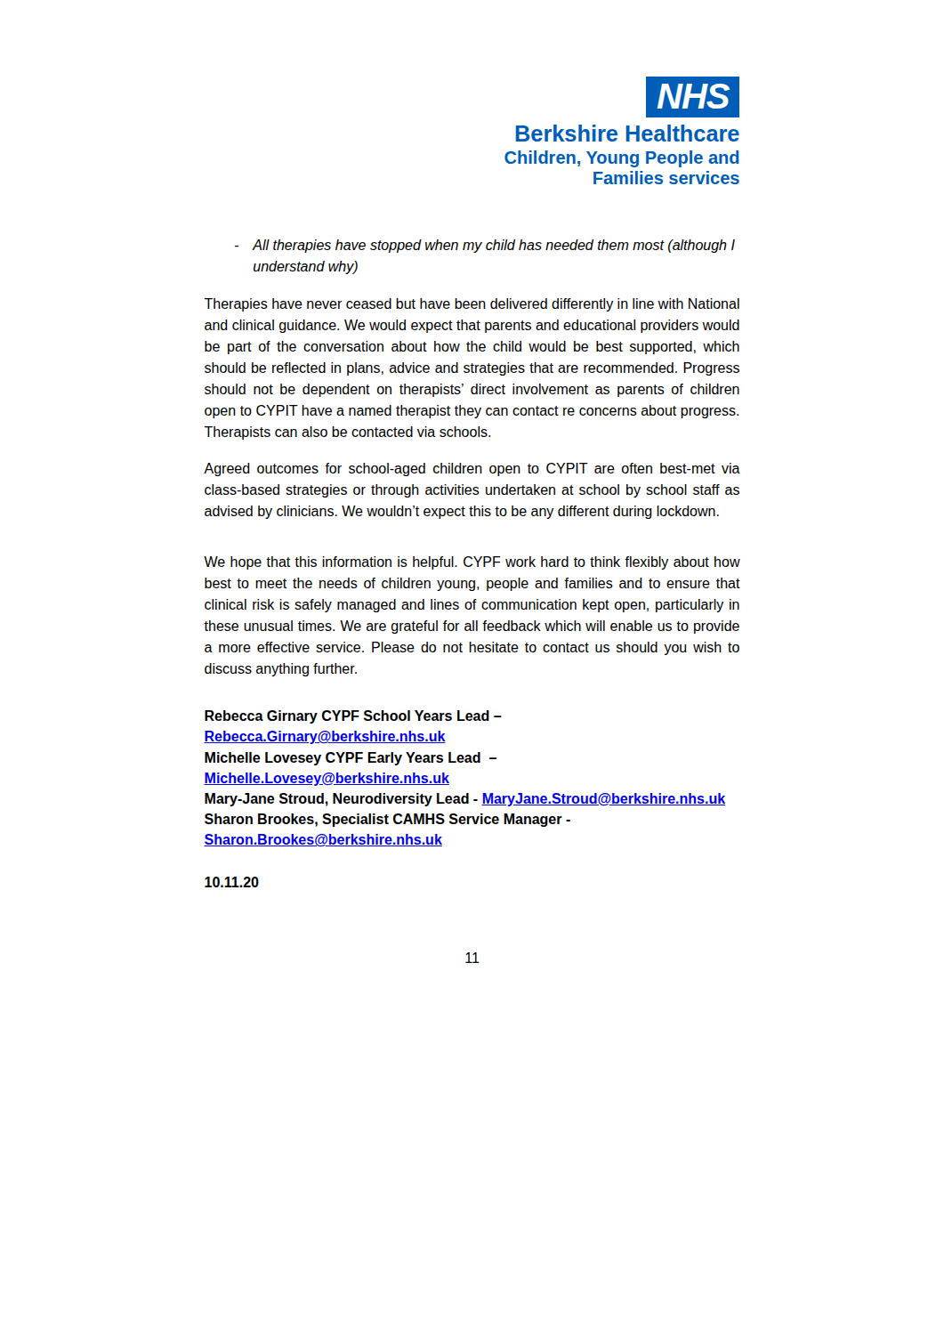NHS
Berkshire Healthcare
Children, Young People and
Families services
All therapies have stopped when my child has needed them most (although I understand why)
Therapies have never ceased but have been delivered differently in line with National and clinical guidance. We would expect that parents and educational providers would be part of the conversation about how the child would be best supported, which should be reflected in plans, advice and strategies that are recommended. Progress should not be dependent on therapists’ direct involvement as parents of children open to CYPIT have a named therapist they can contact re concerns about progress. Therapists can also be contacted via schools.
Agreed outcomes for school-aged children open to CYPIT are often best-met via class-based strategies or through activities undertaken at school by school staff as advised by clinicians. We wouldn’t expect this to be any different during lockdown.
We hope that this information is helpful. CYPF work hard to think flexibly about how best to meet the needs of children young, people and families and to ensure that clinical risk is safely managed and lines of communication kept open, particularly in these unusual times. We are grateful for all feedback which will enable us to provide a more effective service. Please do not hesitate to contact us should you wish to discuss anything further.
Rebecca Girnary CYPF School Years Lead – Rebecca.Girnary@berkshire.nhs.uk
Michelle Lovesey CYPF Early Years Lead – Michelle.Lovesey@berkshire.nhs.uk
Mary-Jane Stroud, Neurodiversity Lead - MaryJane.Stroud@berkshire.nhs.uk
Sharon Brookes, Specialist CAMHS Service Manager -
Sharon.Brookes@berkshire.nhs.uk
10.11.20
11